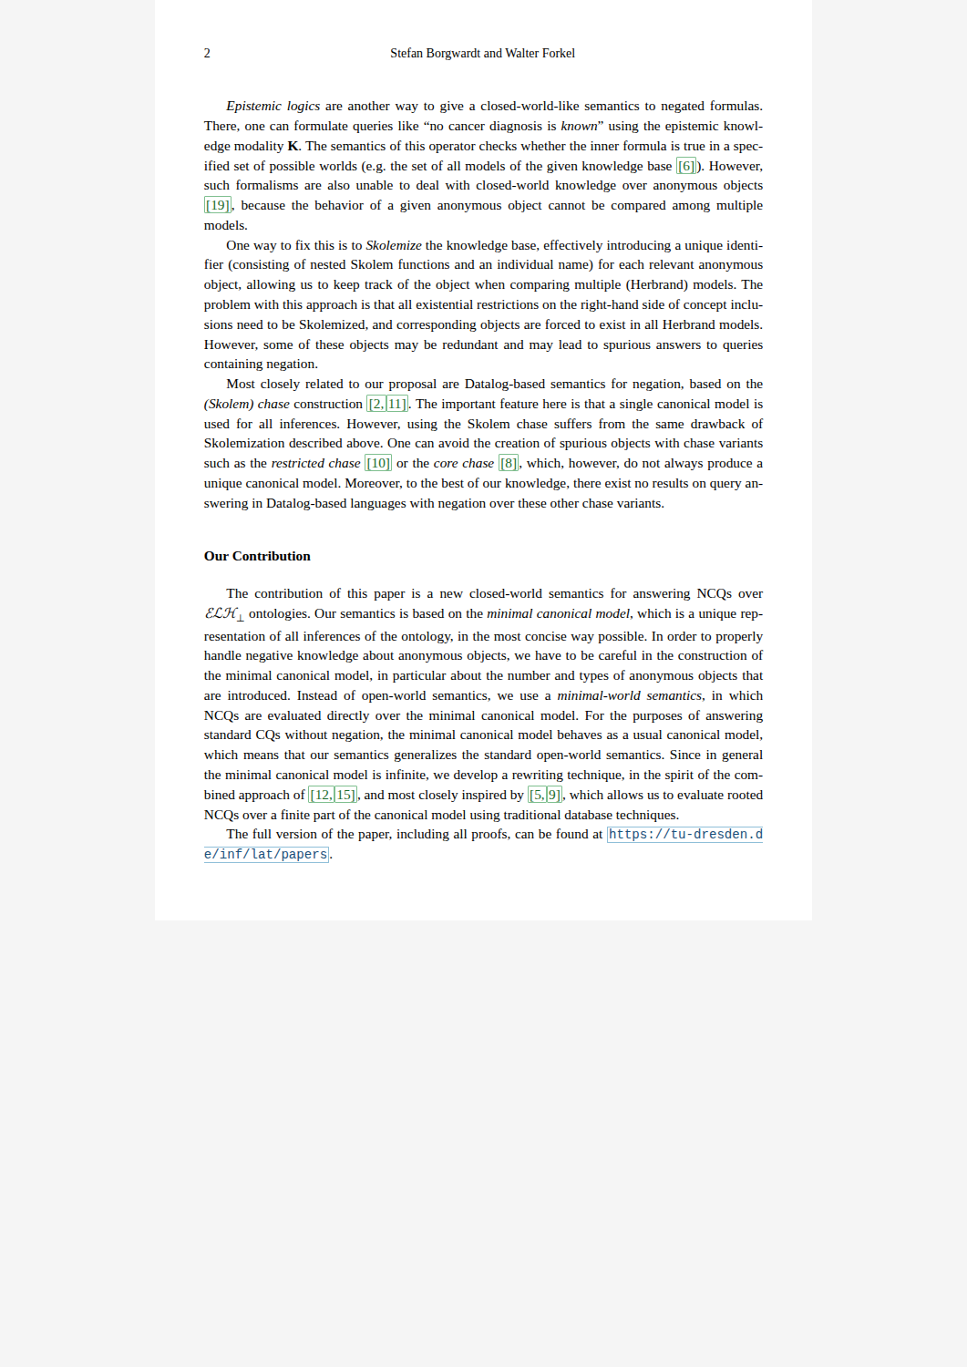2 Stefan Borgwardt and Walter Forkel
Epistemic logics are another way to give a closed-world-like semantics to negated formulas. There, one can formulate queries like “no cancer diagnosis is known” using the epistemic knowledge modality K. The semantics of this operator checks whether the inner formula is true in a specified set of possible worlds (e.g. the set of all models of the given knowledge base [6]). However, such formalisms are also unable to deal with closed-world knowledge over anonymous objects [19], because the behavior of a given anonymous object cannot be compared among multiple models.
One way to fix this is to Skolemize the knowledge base, effectively introducing a unique identifier (consisting of nested Skolem functions and an individual name) for each relevant anonymous object, allowing us to keep track of the object when comparing multiple (Herbrand) models. The problem with this approach is that all existential restrictions on the right-hand side of concept inclusions need to be Skolemized, and corresponding objects are forced to exist in all Herbrand models. However, some of these objects may be redundant and may lead to spurious answers to queries containing negation.
Most closely related to our proposal are Datalog-based semantics for negation, based on the (Skolem) chase construction [2, 11]. The important feature here is that a single canonical model is used for all inferences. However, using the Skolem chase suffers from the same drawback of Skolemization described above. One can avoid the creation of spurious objects with chase variants such as the restricted chase [10] or the core chase [8], which, however, do not always produce a unique canonical model. Moreover, to the best of our knowledge, there exist no results on query answering in Datalog-based languages with negation over these other chase variants.
Our Contribution
The contribution of this paper is a new closed-world semantics for answering NCQs over ℰℒℋ⊥ ontologies. Our semantics is based on the minimal canonical model, which is a unique representation of all inferences of the ontology, in the most concise way possible. In order to properly handle negative knowledge about anonymous objects, we have to be careful in the construction of the minimal canonical model, in particular about the number and types of anonymous objects that are introduced. Instead of open-world semantics, we use a minimal-world semantics, in which NCQs are evaluated directly over the minimal canonical model. For the purposes of answering standard CQs without negation, the minimal canonical model behaves as a usual canonical model, which means that our semantics generalizes the standard open-world semantics. Since in general the minimal canonical model is infinite, we develop a rewriting technique, in the spirit of the combined approach of [12, 15], and most closely inspired by [5, 9], which allows us to evaluate rooted NCQs over a finite part of the canonical model using traditional database techniques.
The full version of the paper, including all proofs, can be found at https://tu-dresden.de/inf/lat/papers.